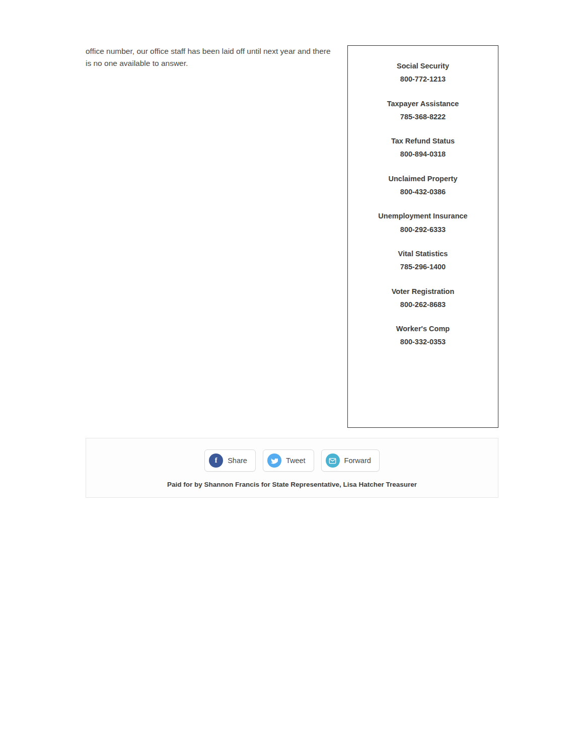office number, our office staff has been laid off until next year and there is no one available to answer.
Social Security
800-772-1213
Taxpayer Assistance
785-368-8222
Tax Refund Status
800-894-0318
Unclaimed Property
800-432-0386
Unemployment Insurance
800-292-6333
Vital Statistics
785-296-1400
Voter Registration
800-262-8683
Worker's Comp
800-332-0353
f Share Tweet Forward
Paid for by Shannon Francis for State Representative, Lisa Hatcher Treasurer